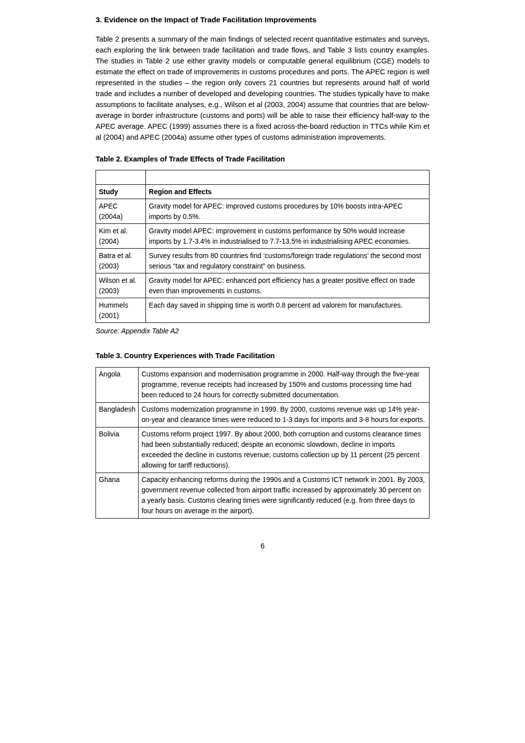3. Evidence on the Impact of Trade Facilitation Improvements
Table 2 presents a summary of the main findings of selected recent quantitative estimates and surveys, each exploring the link between trade facilitation and trade flows, and Table 3 lists country examples. The studies in Table 2 use either gravity models or computable general equilibrium (CGE) models to estimate the effect on trade of improvements in customs procedures and ports. The APEC region is well represented in the studies – the region only covers 21 countries but represents around half of world trade and includes a number of developed and developing countries. The studies typically have to make assumptions to facilitate analyses, e.g., Wilson et al (2003, 2004) assume that countries that are below-average in border infrastructure (customs and ports) will be able to raise their efficiency half-way to the APEC average. APEC (1999) assumes there is a fixed across-the-board reduction in TTCs while Kim et al (2004) and APEC (2004a) assume other types of customs administration improvements.
Table 2. Examples of Trade Effects of Trade Facilitation
| Study | Region and Effects |
| --- | --- |
| APEC (2004a) | Gravity model for APEC: improved customs procedures by 10% boosts intra-APEC imports by 0.5%. |
| Kim et al. (2004) | Gravity model APEC: improvement in customs performance by 50% would increase imports by 1.7-3.4% in industrialised to 7.7-13.5% in industrialising APEC economies. |
| Batra et al. (2003) | Survey results from 80 countries find ‘customs/foreign trade regulations’ the second most serious “tax and regulatory constraint” on business. |
| Wilson et al. (2003) | Gravity model for APEC: enhanced port efficiency has a greater positive effect on trade even than improvements in customs. |
| Hummels (2001) | Each day saved in shipping time is worth 0.8 percent ad valorem for manufactures. |
Source: Appendix Table A2
Table 3. Country Experiences with Trade Facilitation
| Angola | Customs expansion and modernisation programme in 2000. Half-way through the five-year programme, revenue receipts had increased by 150% and customs processing time had been reduced to 24 hours for correctly submitted documentation. |
| Bangladesh | Customs modernization programme in 1999. By 2000, customs revenue was up 14% year-on-year and clearance times were reduced to 1-3 days for imports and 3-8 hours for exports. |
| Bolivia | Customs reform project 1997. By about 2000, both corruption and customs clearance times had been substantially reduced; despite an economic slowdown, decline in imports exceeded the decline in customs revenue; customs collection up by 11 percent (25 percent allowing for tariff reductions). |
| Ghana | Capacity enhancing reforms during the 1990s and a Customs ICT network in 2001. By 2003, government revenue collected from airport traffic increased by approximately 30 percent on a yearly basis. Customs clearing times were significantly reduced (e.g. from three days to four hours on average in the airport). |
6